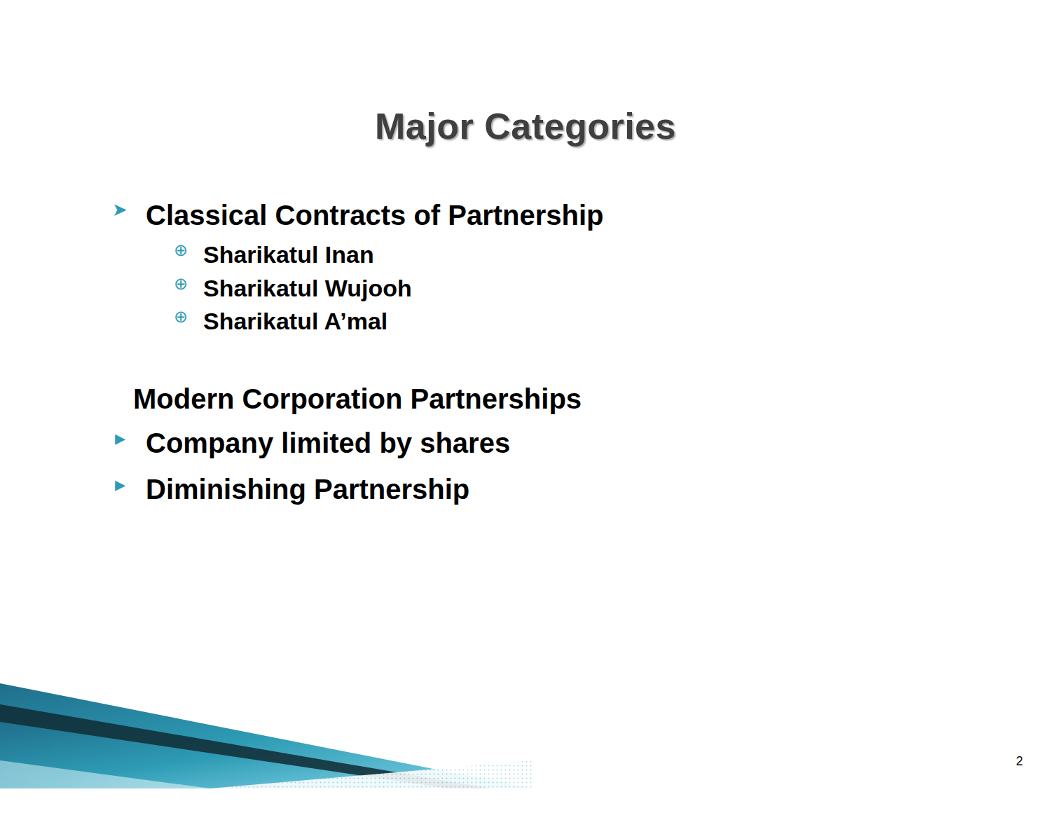Major Categories
Classical Contracts of Partnership
Sharikatul Inan
Sharikatul Wujooh
Sharikatul A’mal
Modern Corporation Partnerships
Company limited by shares
Diminishing Partnership
2